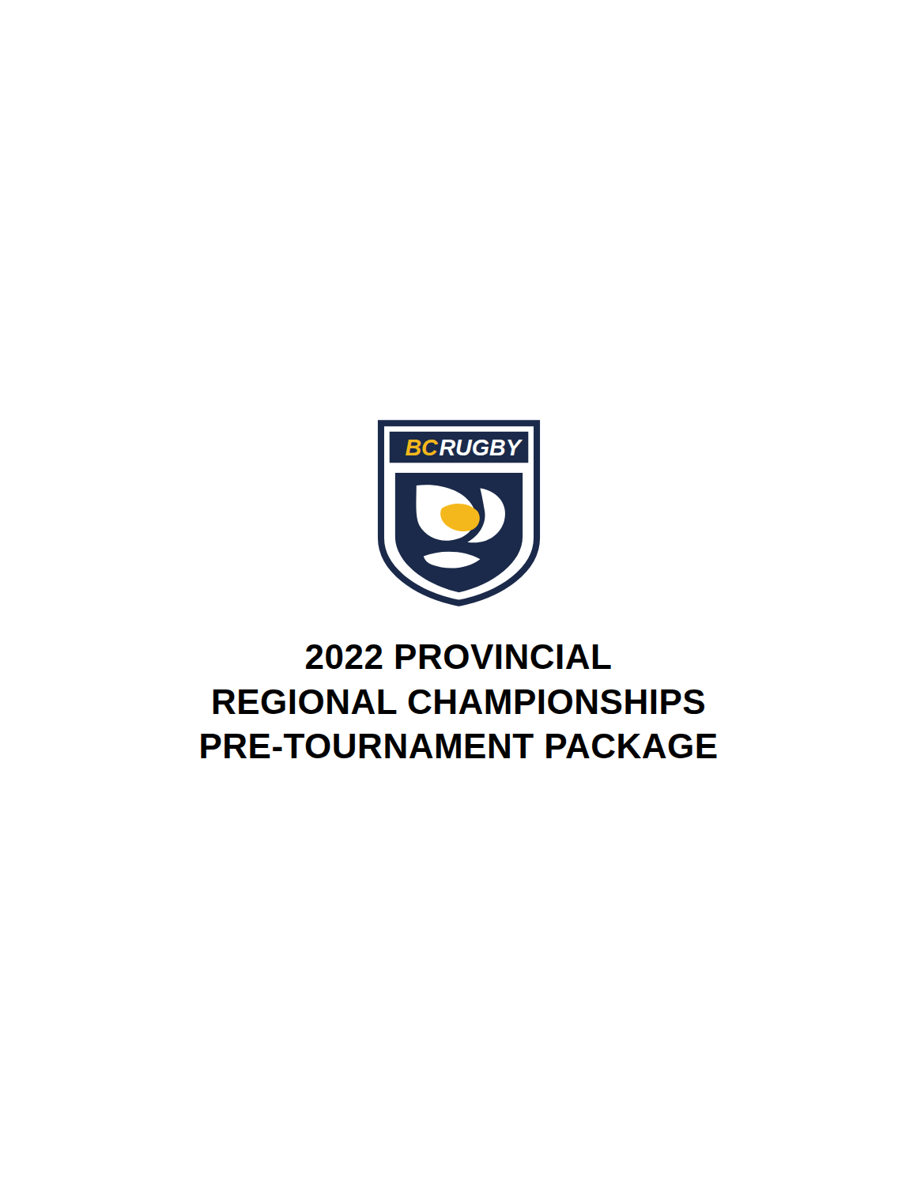BC RUGBY
2022 Provincial Regional Championships Pre-Tournament Package